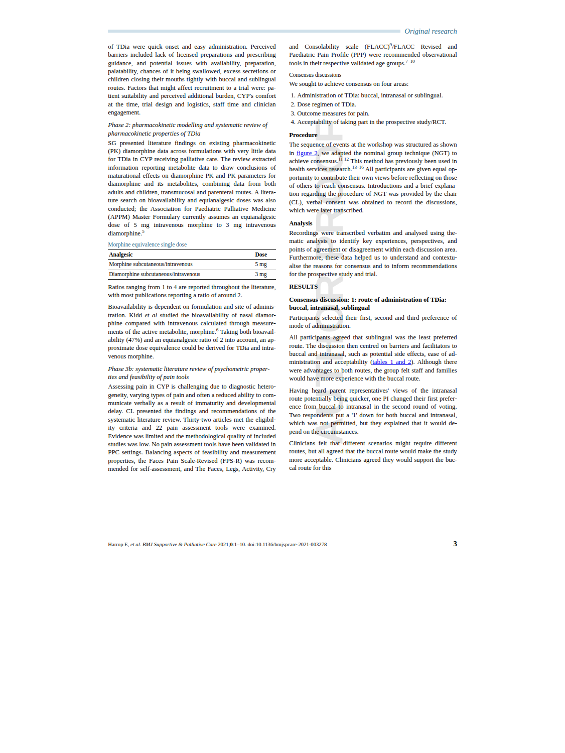Original research
AUTHOR PROOF
of TDia were quick onset and easy administration. Perceived barriers included lack of licensed preparations and prescribing guidance, and potential issues with availability, preparation, palatability, chances of it being swallowed, excess secretions or children closing their mouths tightly with buccal and sublingual routes. Factors that might affect recruitment to a trial were: patient suitability and perceived additional burden, CYP's comfort at the time, trial design and logistics, staff time and clinician engagement.
Phase 2: pharmacokinetic modelling and systematic review of pharmacokinetic properties of TDia
SG presented literature findings on existing pharmacokinetic (PK) diamorphine data across formulations with very little data for TDia in CYP receiving palliative care. The review extracted information reporting metabolite data to draw conclusions of maturational effects on diamorphine PK and PK parameters for diamorphine and its metabolites, combining data from both adults and children, transmucosal and parenteral routes. A literature search on bioavailability and equianalgesic doses was also conducted; the Association for Paediatric Palliative Medicine (APPM) Master Formulary currently assumes an equianalgesic dose of 5 mg intravenous morphine to 3 mg intravenous diamorphine.5
Morphine equivalence single dose
| Analgesic | Dose |
| --- | --- |
| Morphine subcutaneous/intravenous | 5 mg |
| Diamorphine subcutaneous/intravenous | 3 mg |
Ratios ranging from 1 to 4 are reported throughout the literature, with most publications reporting a ratio of around 2.
Bioavailability is dependent on formulation and site of administration. Kidd et al studied the bioavailability of nasal diamorphine compared with intravenous calculated through measurements of the active metabolite, morphine.6 Taking both bioavailability (47%) and an equianalgesic ratio of 2 into account, an approximate dose equivalence could be derived for TDia and intravenous morphine.
Phase 3b: systematic literature review of psychometric properties and feasibility of pain tools
Assessing pain in CYP is challenging due to diagnostic heterogeneity, varying types of pain and often a reduced ability to communicate verbally as a result of immaturity and developmental delay. CL presented the findings and recommendations of the systematic literature review. Thirty-two articles met the eligibility criteria and 22 pain assessment tools were examined. Evidence was limited and the methodological quality of included studies was low. No pain assessment tools have been validated in PPC settings. Balancing aspects of feasibility and measurement properties, the Faces Pain Scale-Revised (FPS-R) was recommended for self-assessment, and The Faces, Legs, Activity, Cry and Consolability scale (FLACC)9/FLACC Revised and Paediatric Pain Profile (PPP) were recommended observational tools in their respective validated age groups.7–10
Consensus discussions
We sought to achieve consensus on four areas:
Administration of TDia: buccal, intranasal or sublingual.
Dose regimen of TDia.
Outcome measures for pain.
Acceptability of taking part in the prospective study/RCT.
Procedure
The sequence of events at the workshop was structured as shown in figure 2, we adapted the nominal group technique (NGT) to achieve consensus.11 12 This method has previously been used in health services research.13–16 All participants are given equal opportunity to contribute their own views before reflecting on those of others to reach consensus. Introductions and a brief explanation regarding the procedure of NGT was provided by the chair (CL), verbal consent was obtained to record the discussions, which were later transcribed.
Analysis
Recordings were transcribed verbatim and analysed using thematic analysis to identify key experiences, perspectives, and points of agreement or disagreement within each discussion area. Furthermore, these data helped us to understand and contextualise the reasons for consensus and to inform recommendations for the prospective study and trial.
Results
Consensus discussion: 1: route of administration of TDia: buccal, intranasal, sublingual
Participants selected their first, second and third preference of mode of administration.
All participants agreed that sublingual was the least preferred route. The discussion then centred on barriers and facilitators to buccal and intranasal, such as potential side effects, ease of administration and acceptability (tables 1 and 2). Although there were advantages to both routes, the group felt staff and families would have more experience with the buccal route.
Having heard parent representatives' views of the intranasal route potentially being quicker, one PI changed their first preference from buccal to intranasal in the second round of voting. Two respondents put a '1' down for both buccal and intranasal, which was not permitted, but they explained that it would depend on the circumstances.
Clinicians felt that different scenarios might require different routes, but all agreed that the buccal route would make the study more acceptable. Clinicians agreed they would support the buccal route for this
Harrop E, et al. BMJ Supportive & Palliative Care 2021;0:1–10. doi:10.1136/bmjspcare-2021-003278
3